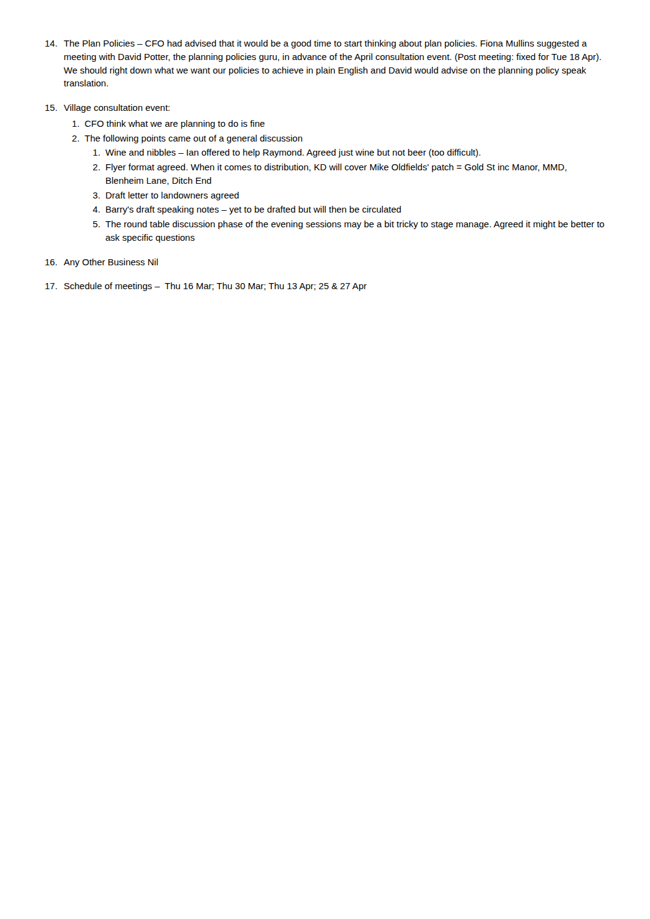The Plan Policies – CFO had advised that it would be a good time to start thinking about plan policies. Fiona Mullins suggested a meeting with David Potter, the planning policies guru, in advance of the April consultation event. (Post meeting: fixed for Tue 18 Apr). We should right down what we want our policies to achieve in plain English and David would advise on the planning policy speak translation.
Village consultation event:
CFO think what we are planning to do is fine
The following points came out of a general discussion
Wine and nibbles – Ian offered to help Raymond. Agreed just wine but not beer (too difficult).
Flyer format agreed. When it comes to distribution, KD will cover Mike Oldfields' patch = Gold St inc Manor, MMD, Blenheim Lane, Ditch End
Draft letter to landowners agreed
Barry's draft speaking notes – yet to be drafted but will then be circulated
The round table discussion phase of the evening sessions may be a bit tricky to stage manage. Agreed it might be better to ask specific questions
Any Other Business Nil
Schedule of meetings – Thu 16 Mar; Thu 30 Mar; Thu 13 Apr; 25 & 27 Apr